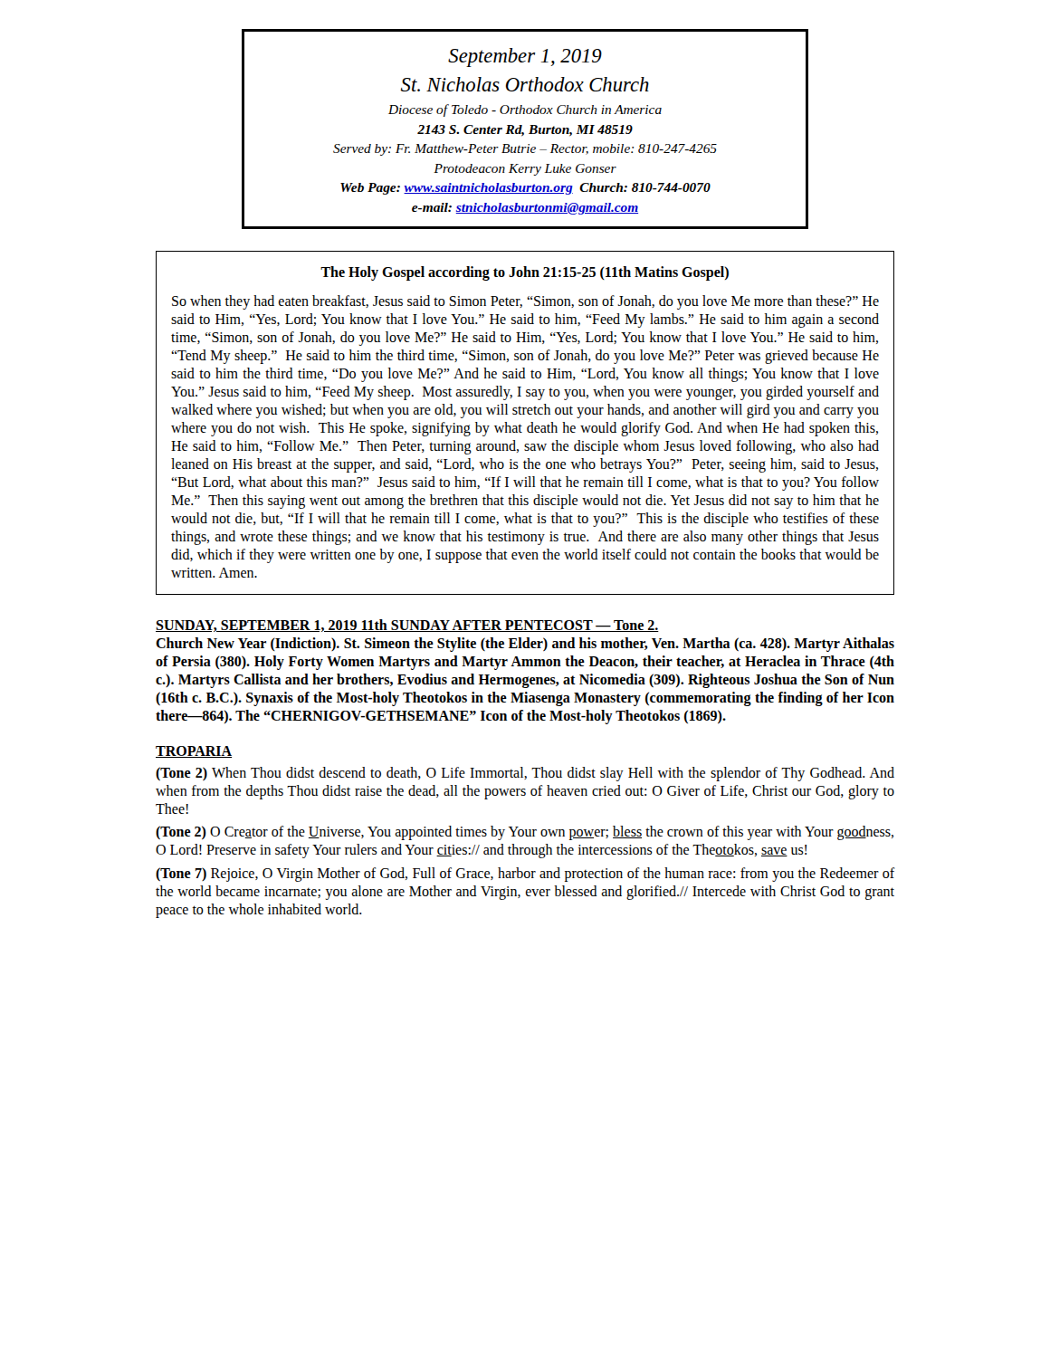September 1, 2019
St. Nicholas Orthodox Church
Diocese of Toledo - Orthodox Church in America
2143 S. Center Rd, Burton, MI 48519
Served by: Fr. Matthew-Peter Butrie – Rector, mobile: 810-247-4265
Protodeacon Kerry Luke Gonser
Web Page: www.saintnicholasburton.org Church: 810-744-0070
e-mail: stnicholasburtonmi@gmail.com
The Holy Gospel according to John 21:15-25 (11th Matins Gospel)
So when they had eaten breakfast, Jesus said to Simon Peter, “Simon, son of Jonah, do you love Me more than these?” He said to Him, “Yes, Lord; You know that I love You.” He said to him, “Feed My lambs.” He said to him again a second time, “Simon, son of Jonah, do you love Me?” He said to Him, “Yes, Lord; You know that I love You.” He said to him, “Tend My sheep.” He said to him the third time, “Simon, son of Jonah, do you love Me?” Peter was grieved because He said to him the third time, “Do you love Me?” And he said to Him, “Lord, You know all things; You know that I love You.” Jesus said to him, “Feed My sheep. Most assuredly, I say to you, when you were younger, you girded yourself and walked where you wished; but when you are old, you will stretch out your hands, and another will gird you and carry you where you do not wish. This He spoke, signifying by what death he would glorify God. And when He had spoken this, He said to him, “Follow Me.” Then Peter, turning around, saw the disciple whom Jesus loved following, who also had leaned on His breast at the supper, and said, “Lord, who is the one who betrays You?” Peter, seeing him, said to Jesus, “But Lord, what about this man?” Jesus said to him, “If I will that he remain till I come, what is that to you? You follow Me.” Then this saying went out among the brethren that this disciple would not die. Yet Jesus did not say to him that he would not die, but, “If I will that he remain till I come, what is that to you?” This is the disciple who testifies of these things, and wrote these things; and we know that his testimony is true. And there are also many other things that Jesus did, which if they were written one by one, I suppose that even the world itself could not contain the books that would be written. Amen.
SUNDAY, SEPTEMBER 1, 2019 11th SUNDAY AFTER PENTECOST — Tone 2.
Church New Year (Indiction). St. Simeon the Stylite (the Elder) and his mother, Ven. Martha (ca. 428). Martyr Aithalas of Persia (380). Holy Forty Women Martyrs and Martyr Ammon the Deacon, their teacher, at Heraclea in Thrace (4th c.). Martyrs Callista and her brothers, Evodius and Hermogenes, at Nicomedia (309). Righteous Joshua the Son of Nun (16th c. B.C.). Synaxis of the Most-holy Theotokos in the Miasenga Monastery (commemorating the finding of her Icon there—864). The “CHERNIGOV-GETHSEMANE” Icon of the Most-holy Theotokos (1869).
TROPARIA
(Tone 2) When Thou didst descend to death, O Life Immortal, Thou didst slay Hell with the splendor of Thy Godhead. And when from the depths Thou didst raise the dead, all the powers of heaven cried out: O Giver of Life, Christ our God, glory to Thee!
(Tone 2) O Creator of the Universe, You appointed times by Your own power; bless the crown of this year with Your goodness, O Lord! Preserve in safety Your rulers and Your cities:// and through the intercessions of the Theotokos, save us!
(Tone 7) Rejoice, O Virgin Mother of God, Full of Grace, harbor and protection of the human race: from you the Redeemer of the world became incarnate; you alone are Mother and Virgin, ever blessed and glorified.// Intercede with Christ God to grant peace to the whole inhabited world.